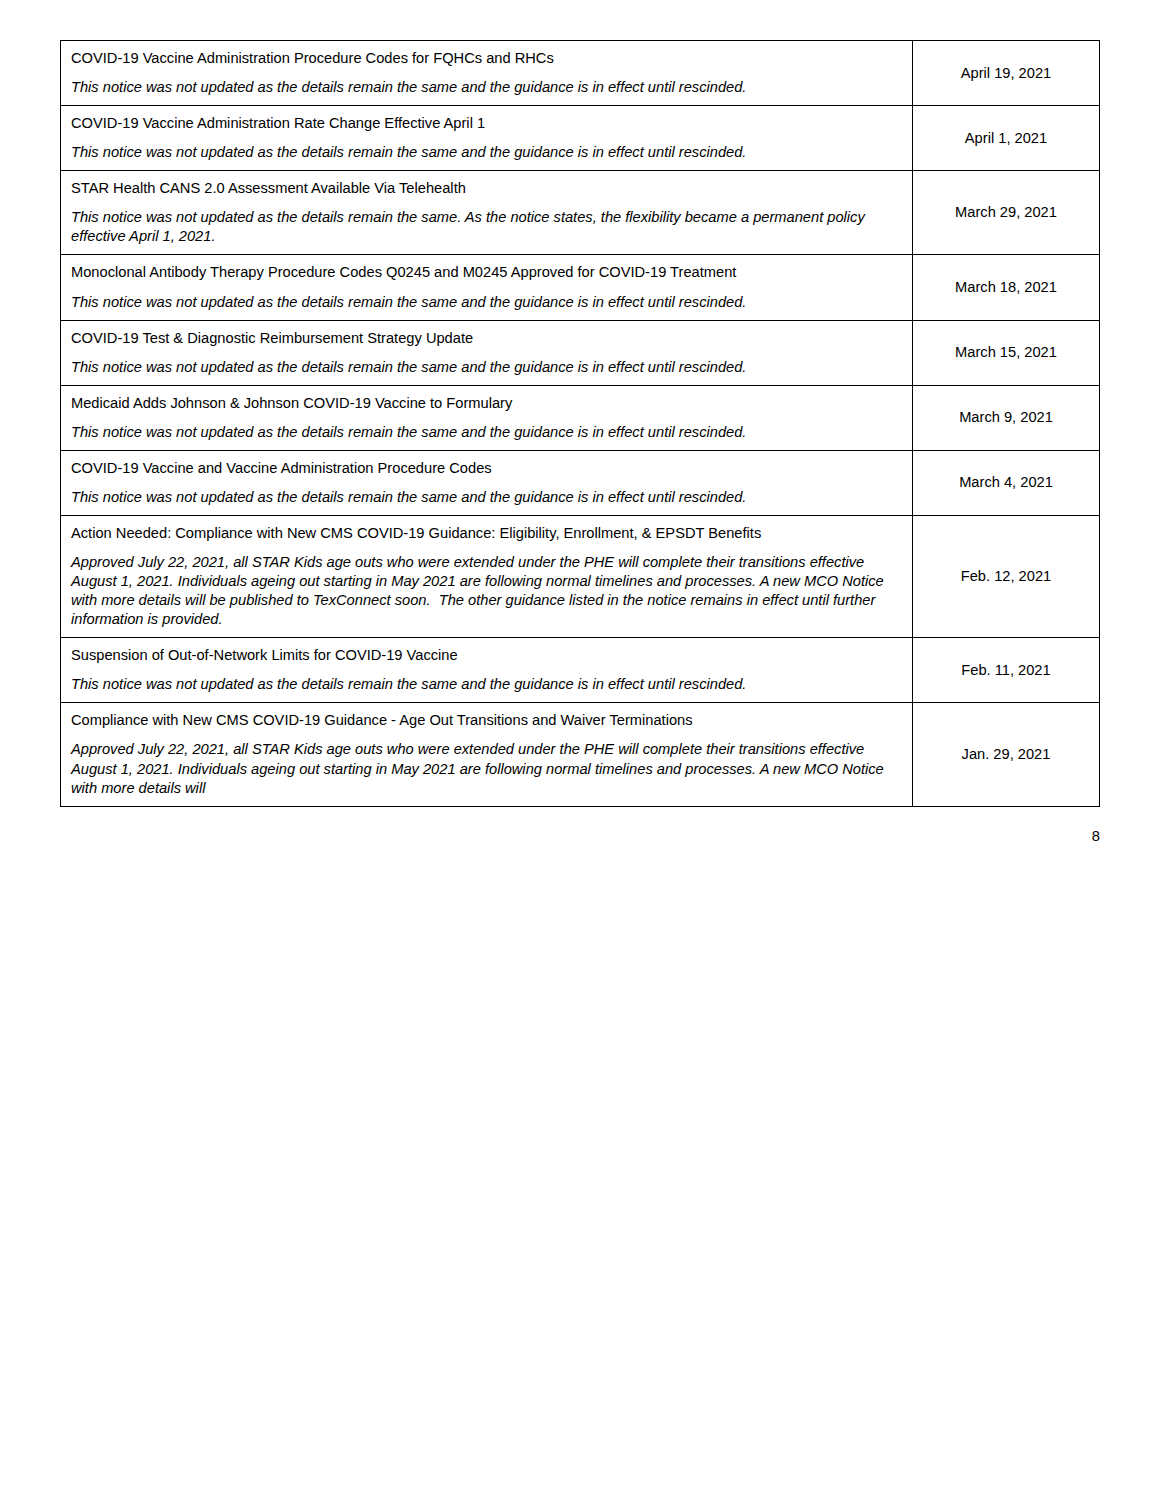| COVID-19 Vaccine Administration Procedure Codes for FQHCs and RHCs This notice was not updated as the details remain the same and the guidance is in effect until rescinded. | April 19, 2021 |
| COVID-19 Vaccine Administration Rate Change Effective April 1 This notice was not updated as the details remain the same and the guidance is in effect until rescinded. | April 1, 2021 |
| STAR Health CANS 2.0 Assessment Available Via Telehealth This notice was not updated as the details remain the same. As the notice states, the flexibility became a permanent policy effective April 1, 2021. | March 29, 2021 |
| Monoclonal Antibody Therapy Procedure Codes Q0245 and M0245 Approved for COVID-19 Treatment This notice was not updated as the details remain the same and the guidance is in effect until rescinded. | March 18, 2021 |
| COVID-19 Test & Diagnostic Reimbursement Strategy Update This notice was not updated as the details remain the same and the guidance is in effect until rescinded. | March 15, 2021 |
| Medicaid Adds Johnson & Johnson COVID-19 Vaccine to Formulary This notice was not updated as the details remain the same and the guidance is in effect until rescinded. | March 9, 2021 |
| COVID-19 Vaccine and Vaccine Administration Procedure Codes This notice was not updated as the details remain the same and the guidance is in effect until rescinded. | March 4, 2021 |
| Action Needed: Compliance with New CMS COVID-19 Guidance: Eligibility, Enrollment, & EPSDT Benefits Approved July 22, 2021, all STAR Kids age outs who were extended under the PHE will complete their transitions effective August 1, 2021. Individuals ageing out starting in May 2021 are following normal timelines and processes. A new MCO Notice with more details will be published to TexConnect soon. The other guidance listed in the notice remains in effect until further information is provided. | Feb. 12, 2021 |
| Suspension of Out-of-Network Limits for COVID-19 Vaccine This notice was not updated as the details remain the same and the guidance is in effect until rescinded. | Feb. 11, 2021 |
| Compliance with New CMS COVID-19 Guidance - Age Out Transitions and Waiver Terminations Approved July 22, 2021, all STAR Kids age outs who were extended under the PHE will complete their transitions effective August 1, 2021. Individuals ageing out starting in May 2021 are following normal timelines and processes. A new MCO Notice with more details will | Jan. 29, 2021 |
8